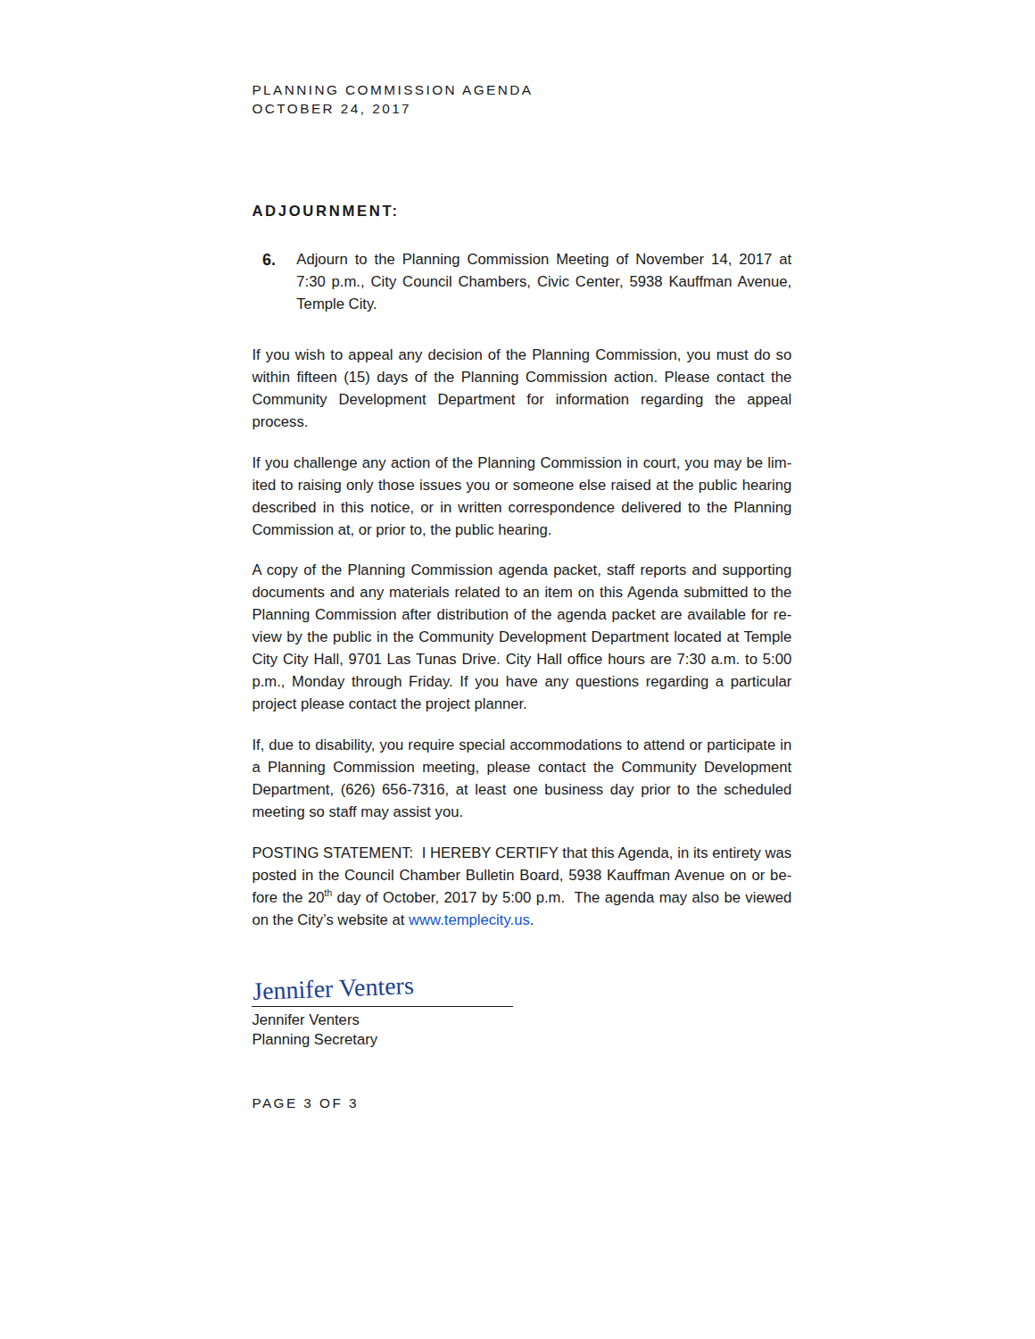PLANNING COMMISSION AGENDA
OCTOBER 24, 2017
ADJOURNMENT:
6.
Adjourn to the Planning Commission Meeting of November 14, 2017 at 7:30 p.m., City Council Chambers, Civic Center, 5938 Kauffman Avenue, Temple City.
If you wish to appeal any decision of the Planning Commission, you must do so within fifteen (15) days of the Planning Commission action. Please contact the Community Development Department for information regarding the appeal process.
If you challenge any action of the Planning Commission in court, you may be limited to raising only those issues you or someone else raised at the public hearing described in this notice, or in written correspondence delivered to the Planning Commission at, or prior to, the public hearing.
A copy of the Planning Commission agenda packet, staff reports and supporting documents and any materials related to an item on this Agenda submitted to the Planning Commission after distribution of the agenda packet are available for review by the public in the Community Development Department located at Temple City City Hall, 9701 Las Tunas Drive. City Hall office hours are 7:30 a.m. to 5:00 p.m., Monday through Friday. If you have any questions regarding a particular project please contact the project planner.
If, due to disability, you require special accommodations to attend or participate in a Planning Commission meeting, please contact the Community Development Department, (626) 656-7316, at least one business day prior to the scheduled meeting so staff may assist you.
POSTING STATEMENT: I HEREBY CERTIFY that this Agenda, in its entirety was posted in the Council Chamber Bulletin Board, 5938 Kauffman Avenue on or before the 20th day of October, 2017 by 5:00 p.m. The agenda may also be viewed on the City’s website at www.templecity.us.
Jennifer Venters
Jennifer Venters
Planning Secretary
PAGE 3 OF 3